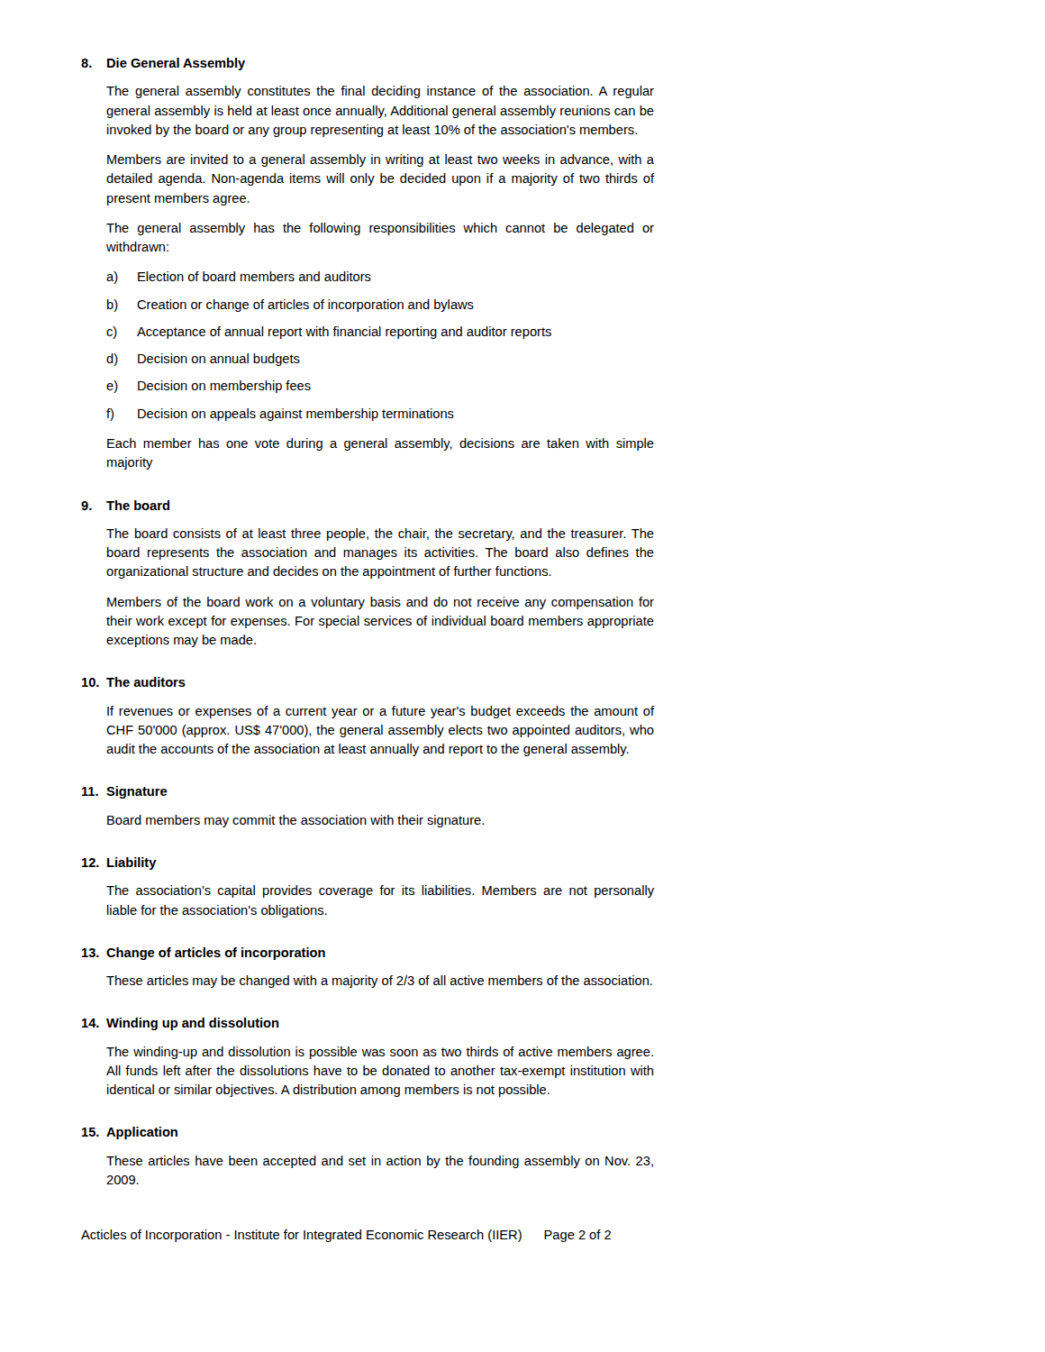8. Die General Assembly
The general assembly constitutes the final deciding instance of the association. A regular general assembly is held at least once annually, Additional general assembly reunions can be invoked by the board or any group representing at least 10% of the association's members.
Members are invited to a general assembly in writing at least two weeks in advance, with a detailed agenda. Non-agenda items will only be decided upon if a majority of two thirds of present members agree.
The general assembly has the following responsibilities which cannot be delegated or withdrawn:
a) Election of board members and auditors
b) Creation or change of articles of incorporation and bylaws
c) Acceptance of annual report with financial reporting and auditor reports
d) Decision on annual budgets
e) Decision on membership fees
f) Decision on appeals against membership terminations
Each member has one vote during a general assembly, decisions are taken with simple majority
9. The board
The board consists of at least three people, the chair, the secretary, and the treasurer. The board represents the association and manages its activities. The board also defines the organizational structure and decides on the appointment of further functions.
Members of the board work on a voluntary basis and do not receive any compensation for their work except for expenses. For special services of individual board members appropriate exceptions may be made.
10. The auditors
If revenues or expenses of a current year or a future year's budget exceeds the amount of CHF 50'000 (approx. US$ 47'000), the general assembly elects two appointed auditors, who audit the accounts of the association at least annually and report to the general assembly.
11. Signature
Board members may commit the association with their signature.
12. Liability
The association's capital provides coverage for its liabilities. Members are not personally liable for the association's obligations.
13. Change of articles of incorporation
These articles may be changed with a majority of 2/3 of all active members of the association.
14. Winding up and dissolution
The winding-up and dissolution is possible was soon as two thirds of active members agree. All funds left after the dissolutions have to be donated to another tax-exempt institution with identical or similar objectives. A distribution among members is not possible.
15. Application
These articles have been accepted and set in action by the founding assembly on Nov. 23, 2009.
Acticles of Incorporation - Institute for Integrated Economic Research (IIER)Page 2 of 2